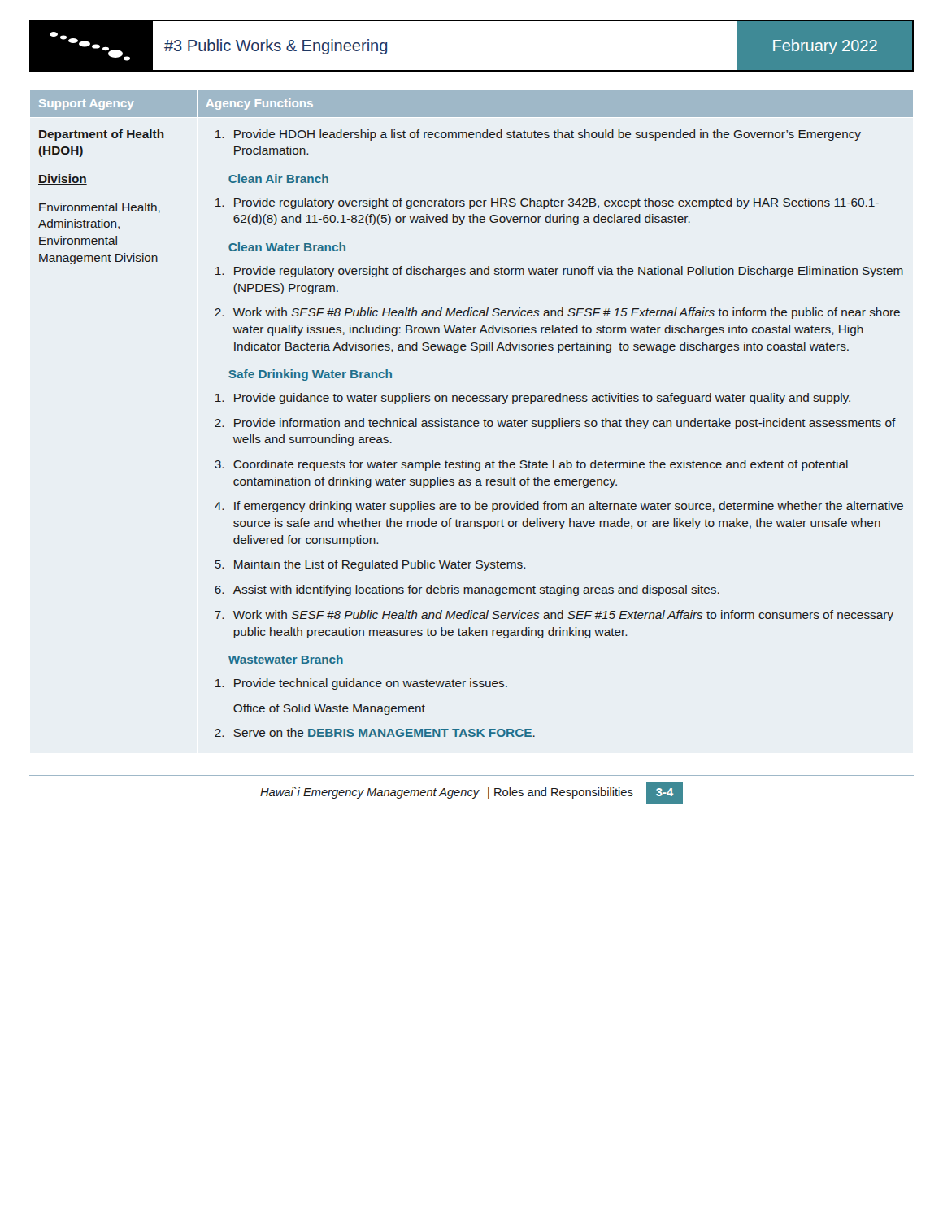#3 Public Works & Engineering
February 2022
| Support Agency | Agency Functions |
| --- | --- |
| Department of Health (HDOH) Division Environmental Health, Administration, Environmental Management Division | Provide HDOH leadership a list of recommended statutes that should be suspended in the Governor’s Emergency Proclamation. Clean Air Branch Provide regulatory oversight of generators per HRS Chapter 342B, except those exempted by HAR Sections 11-60.1-62(d)(8) and 11-60.1-82(f)(5) or waived by the Governor during a declared disaster. Clean Water Branch Provide regulatory oversight of discharges and storm water runoff via the National Pollution Discharge Elimination System (NPDES) Program. Work with SESF #8 Public Health and Medical Services and SESF # 15 External Affairs to inform the public of near shore water quality issues, including: Brown Water Advisories related to storm water discharges into coastal waters, High Indicator Bacteria Advisories, and Sewage Spill Advisories pertaining to sewage discharges into coastal waters. Safe Drinking Water Branch Provide guidance to water suppliers on necessary preparedness activities to safeguard water quality and supply. Provide information and technical assistance to water suppliers so that they can undertake post-incident assessments of wells and surrounding areas. Coordinate requests for water sample testing at the State Lab to determine the existence and extent of potential contamination of drinking water supplies as a result of the emergency. If emergency drinking water supplies are to be provided from an alternate water source, determine whether the alternative source is safe and whether the mode of transport or delivery have made, or are likely to make, the water unsafe when delivered for consumption. Maintain the List of Regulated Public Water Systems. Assist with identifying locations for debris management staging areas and disposal sites. Work with SESF #8 Public Health and Medical Services and SEF #15 External Affairs to inform consumers of necessary public health precaution measures to be taken regarding drinking water. Wastewater Branch Provide technical guidance on wastewater issues. Office of Solid Waste Management Serve on the DEBRIS MANAGEMENT TASK FORCE . |
Hawai`i Emergency Management Agency | Roles and Responsibilities 3-4